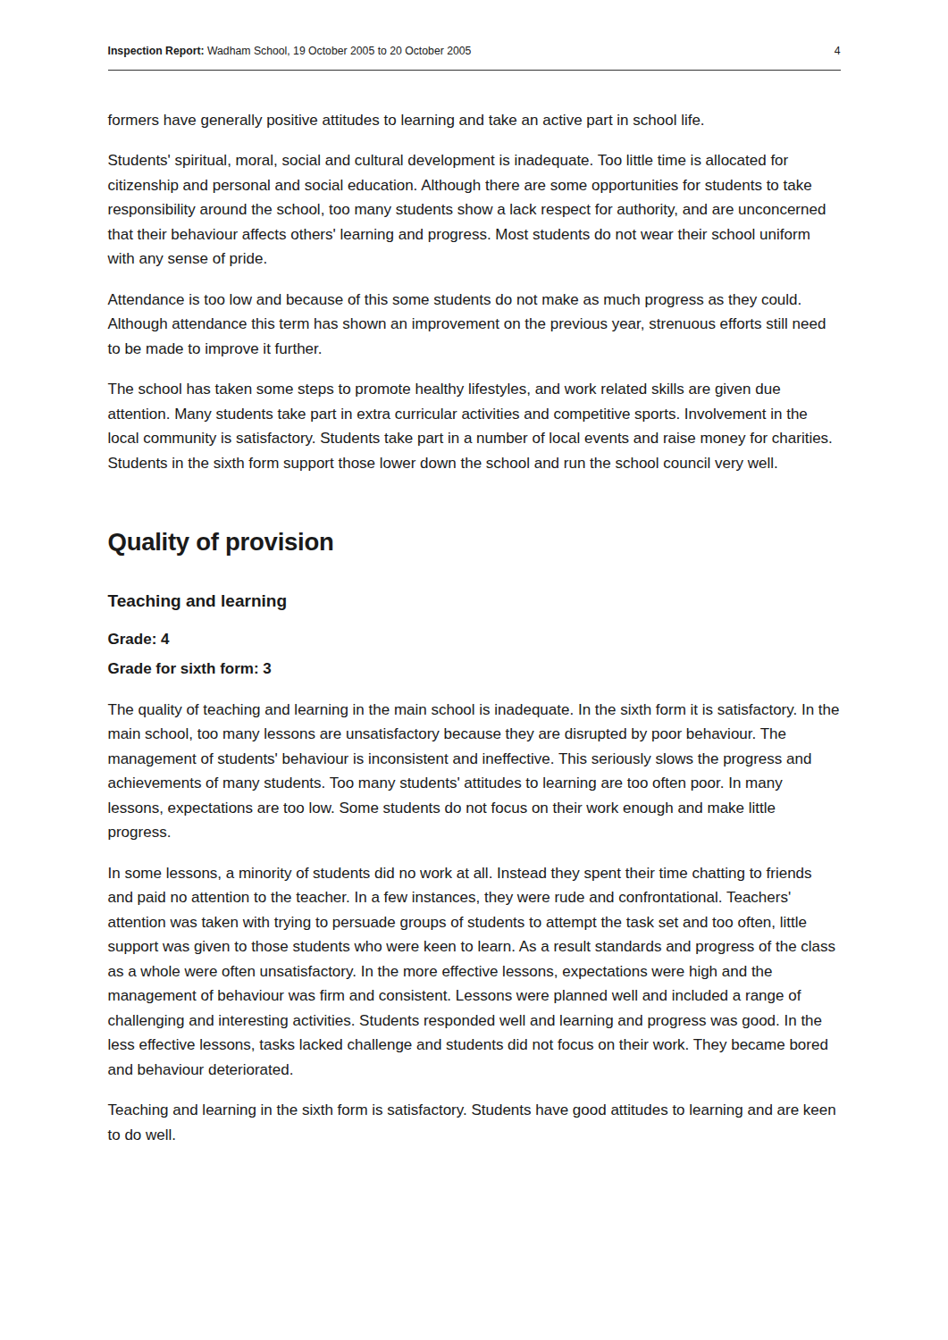Inspection Report: Wadham School, 19 October 2005 to 20 October 2005 4
formers have generally positive attitudes to learning and take an active part in school life.
Students' spiritual, moral, social and cultural development is inadequate. Too little time is allocated for citizenship and personal and social education. Although there are some opportunities for students to take responsibility around the school, too many students show a lack respect for authority, and are unconcerned that their behaviour affects others' learning and progress. Most students do not wear their school uniform with any sense of pride.
Attendance is too low and because of this some students do not make as much progress as they could. Although attendance this term has shown an improvement on the previous year, strenuous efforts still need to be made to improve it further.
The school has taken some steps to promote healthy lifestyles, and work related skills are given due attention. Many students take part in extra curricular activities and competitive sports. Involvement in the local community is satisfactory. Students take part in a number of local events and raise money for charities. Students in the sixth form support those lower down the school and run the school council very well.
Quality of provision
Teaching and learning
Grade: 4
Grade for sixth form: 3
The quality of teaching and learning in the main school is inadequate. In the sixth form it is satisfactory. In the main school, too many lessons are unsatisfactory because they are disrupted by poor behaviour. The management of students' behaviour is inconsistent and ineffective. This seriously slows the progress and achievements of many students. Too many students' attitudes to learning are too often poor. In many lessons, expectations are too low. Some students do not focus on their work enough and make little progress.
In some lessons, a minority of students did no work at all. Instead they spent their time chatting to friends and paid no attention to the teacher. In a few instances, they were rude and confrontational. Teachers' attention was taken with trying to persuade groups of students to attempt the task set and too often, little support was given to those students who were keen to learn. As a result standards and progress of the class as a whole were often unsatisfactory. In the more effective lessons, expectations were high and the management of behaviour was firm and consistent. Lessons were planned well and included a range of challenging and interesting activities. Students responded well and learning and progress was good. In the less effective lessons, tasks lacked challenge and students did not focus on their work. They became bored and behaviour deteriorated.
Teaching and learning in the sixth form is satisfactory. Students have good attitudes to learning and are keen to do well.